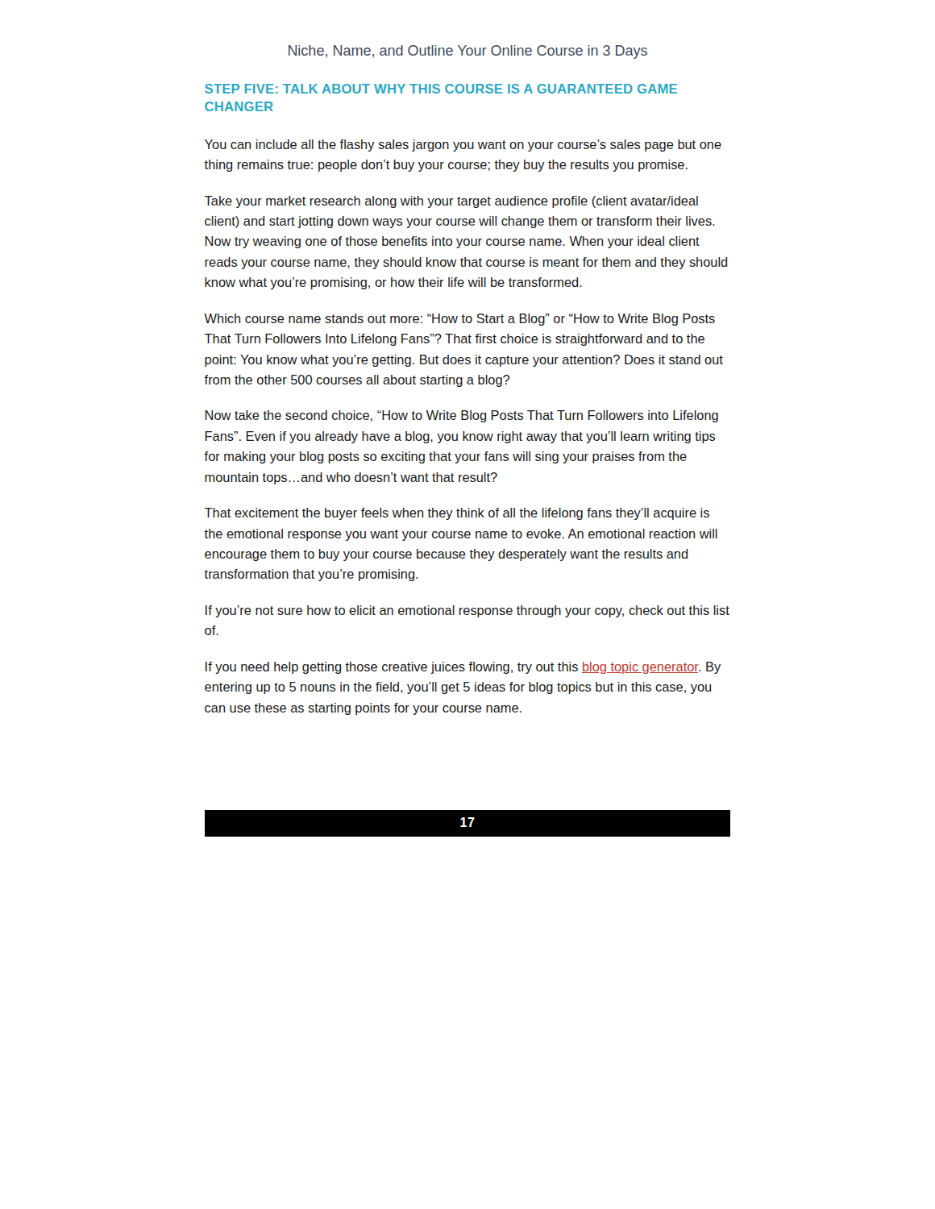Niche, Name, and Outline Your Online Course in 3 Days
Step Five: Talk About Why This Course is a Guaranteed Game Changer
You can include all the flashy sales jargon you want on your course’s sales page but one thing remains true: people don’t buy your course; they buy the results you promise.
Take your market research along with your target audience profile (client avatar/ideal client) and start jotting down ways your course will change them or transform their lives. Now try weaving one of those benefits into your course name. When your ideal client reads your course name, they should know that course is meant for them and they should know what you’re promising, or how their life will be transformed.
Which course name stands out more: “How to Start a Blog” or “How to Write Blog Posts That Turn Followers Into Lifelong Fans”? That first choice is straightforward and to the point: You know what you’re getting. But does it capture your attention? Does it stand out from the other 500 courses all about starting a blog?
Now take the second choice, “How to Write Blog Posts That Turn Followers into Lifelong Fans”. Even if you already have a blog, you know right away that you’ll learn writing tips for making your blog posts so exciting that your fans will sing your praises from the mountain tops…and who doesn’t want that result?
That excitement the buyer feels when they think of all the lifelong fans they’ll acquire is the emotional response you want your course name to evoke. An emotional reaction will encourage them to buy your course because they desperately want the results and transformation that you’re promising.
If you’re not sure how to elicit an emotional response through your copy, check out this list of.
If you need help getting those creative juices flowing, try out this blog topic generator. By entering up to 5 nouns in the field, you’ll get 5 ideas for blog topics but in this case, you can use these as starting points for your course name.
17